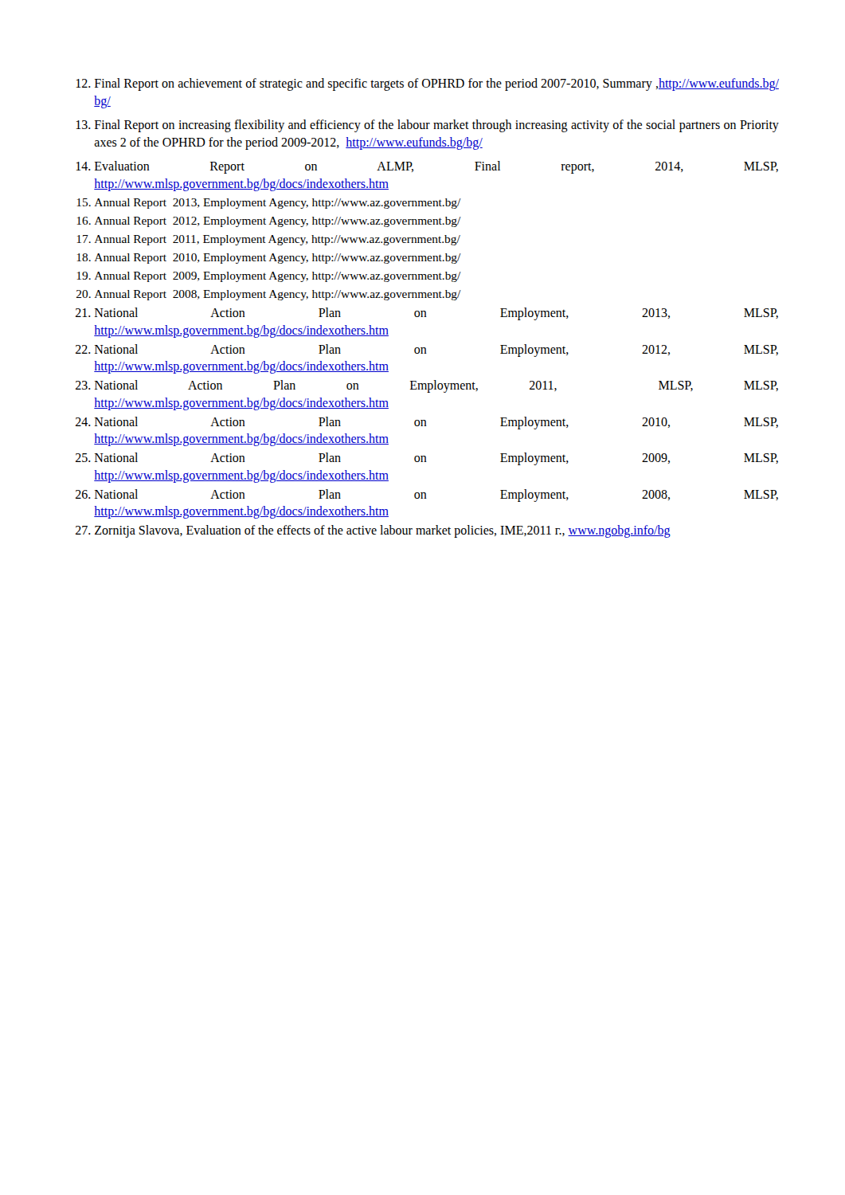Final Report on achievement of strategic and specific targets of OPHRD for the period 2007-2010, Summary ,http://www.eufunds.bg/bg/
Final Report on increasing flexibility and efficiency of the labour market through increasing activity of the social partners on Priority axes 2 of the OPHRD for the period 2009-2012, http://www.eufunds.bg/bg/
Evaluation Report on ALMP, Final report, 2014, MLSP,
http://www.mlsp.government.bg/bg/docs/indexothers.htm
Annual Report 2013, Employment Agency, http://www.az.government.bg/
Annual Report 2012, Employment Agency, http://www.az.government.bg/
Annual Report 2011, Employment Agency, http://www.az.government.bg/
Annual Report 2010, Employment Agency, http://www.az.government.bg/
Annual Report 2009, Employment Agency, http://www.az.government.bg/
Annual Report 2008, Employment Agency, http://www.az.government.bg/
National Action Plan on Employment, 2013, MLSP,
http://www.mlsp.government.bg/bg/docs/indexothers.htm
National Action Plan on Employment, 2012, MLSP,
http://www.mlsp.government.bg/bg/docs/indexothers.htm
National Action Plan on Employment, 2011, MLSP, MLSP,
http://www.mlsp.government.bg/bg/docs/indexothers.htm
National Action Plan on Employment, 2010, MLSP,
http://www.mlsp.government.bg/bg/docs/indexothers.htm
National Action Plan on Employment, 2009, MLSP,
http://www.mlsp.government.bg/bg/docs/indexothers.htm
National Action Plan on Employment, 2008, MLSP,
http://www.mlsp.government.bg/bg/docs/indexothers.htm
Zornitja Slavova, Evaluation of the effects of the active labour market policies, IME,2011 г., www.ngobg.info/bg